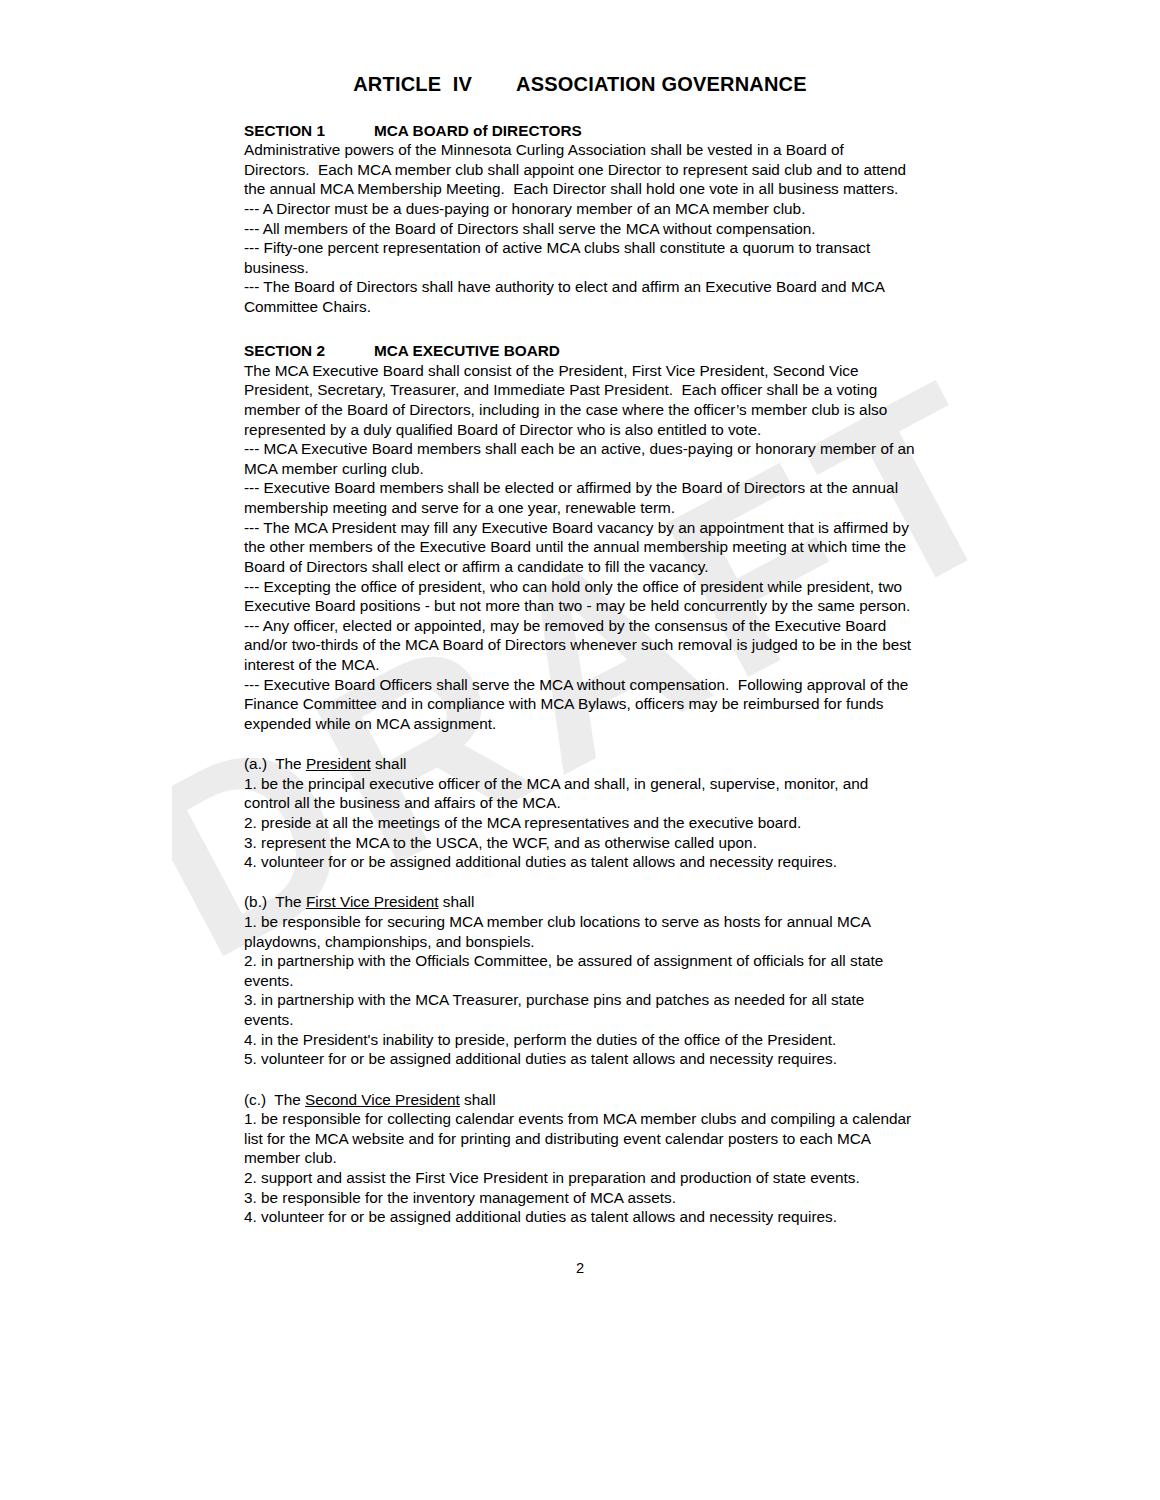DRAFT
ARTICLE IV ASSOCIATION GOVERNANCE
SECTION 1 MCA BOARD of DIRECTORS
Administrative powers of the Minnesota Curling Association shall be vested in a Board of Directors. Each MCA member club shall appoint one Director to represent said club and to attend the annual MCA Membership Meeting. Each Director shall hold one vote in all business matters.
--- A Director must be a dues-paying or honorary member of an MCA member club.
--- All members of the Board of Directors shall serve the MCA without compensation.
--- Fifty-one percent representation of active MCA clubs shall constitute a quorum to transact business.
--- The Board of Directors shall have authority to elect and affirm an Executive Board and MCA Committee Chairs.
SECTION 2 MCA EXECUTIVE BOARD
The MCA Executive Board shall consist of the President, First Vice President, Second Vice President, Secretary, Treasurer, and Immediate Past President. Each officer shall be a voting member of the Board of Directors, including in the case where the officer’s member club is also represented by a duly qualified Board of Director who is also entitled to vote.
--- MCA Executive Board members shall each be an active, dues-paying or honorary member of an MCA member curling club.
--- Executive Board members shall be elected or affirmed by the Board of Directors at the annual membership meeting and serve for a one year, renewable term.
--- The MCA President may fill any Executive Board vacancy by an appointment that is affirmed by the other members of the Executive Board until the annual membership meeting at which time the Board of Directors shall elect or affirm a candidate to fill the vacancy.
--- Excepting the office of president, who can hold only the office of president while president, two Executive Board positions - but not more than two - may be held concurrently by the same person.
--- Any officer, elected or appointed, may be removed by the consensus of the Executive Board and/or two-thirds of the MCA Board of Directors whenever such removal is judged to be in the best interest of the MCA.
--- Executive Board Officers shall serve the MCA without compensation. Following approval of the Finance Committee and in compliance with MCA Bylaws, officers may be reimbursed for funds expended while on MCA assignment.
(a.) The President shall
1. be the principal executive officer of the MCA and shall, in general, supervise, monitor, and control all the business and affairs of the MCA.
2. preside at all the meetings of the MCA representatives and the executive board.
3. represent the MCA to the USCA, the WCF, and as otherwise called upon.
4. volunteer for or be assigned additional duties as talent allows and necessity requires.
(b.) The First Vice President shall
1. be responsible for securing MCA member club locations to serve as hosts for annual MCA playdowns, championships, and bonspiels.
2. in partnership with the Officials Committee, be assured of assignment of officials for all state events.
3. in partnership with the MCA Treasurer, purchase pins and patches as needed for all state events.
4. in the President's inability to preside, perform the duties of the office of the President.
5. volunteer for or be assigned additional duties as talent allows and necessity requires.
(c.) The Second Vice President shall
1. be responsible for collecting calendar events from MCA member clubs and compiling a calendar list for the MCA website and for printing and distributing event calendar posters to each MCA member club.
2. support and assist the First Vice President in preparation and production of state events.
3. be responsible for the inventory management of MCA assets.
4. volunteer for or be assigned additional duties as talent allows and necessity requires.
2